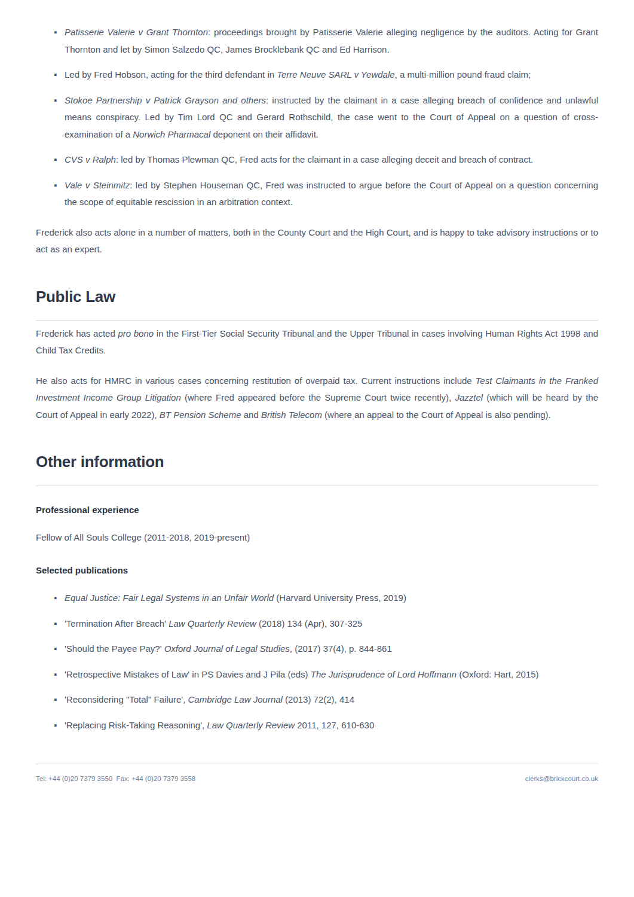Patisserie Valerie v Grant Thornton: proceedings brought by Patisserie Valerie alleging negligence by the auditors. Acting for Grant Thornton and let by Simon Salzedo QC, James Brocklebank QC and Ed Harrison.
Led by Fred Hobson, acting for the third defendant in Terre Neuve SARL v Yewdale, a multi-million pound fraud claim;
Stokoe Partnership v Patrick Grayson and others: instructed by the claimant in a case alleging breach of confidence and unlawful means conspiracy. Led by Tim Lord QC and Gerard Rothschild, the case went to the Court of Appeal on a question of cross-examination of a Norwich Pharmacal deponent on their affidavit.
CVS v Ralph: led by Thomas Plewman QC, Fred acts for the claimant in a case alleging deceit and breach of contract.
Vale v Steinmitz: led by Stephen Houseman QC, Fred was instructed to argue before the Court of Appeal on a question concerning the scope of equitable rescission in an arbitration context.
Frederick also acts alone in a number of matters, both in the County Court and the High Court, and is happy to take advisory instructions or to act as an expert.
Public Law
Frederick has acted pro bono in the First-Tier Social Security Tribunal and the Upper Tribunal in cases involving Human Rights Act 1998 and Child Tax Credits.
He also acts for HMRC in various cases concerning restitution of overpaid tax. Current instructions include Test Claimants in the Franked Investment Income Group Litigation (where Fred appeared before the Supreme Court twice recently), Jazztel (which will be heard by the Court of Appeal in early 2022), BT Pension Scheme and British Telecom (where an appeal to the Court of Appeal is also pending).
Other information
Professional experience
Fellow of All Souls College (2011-2018, 2019-present)
Selected publications
Equal Justice: Fair Legal Systems in an Unfair World (Harvard University Press, 2019)
'Termination After Breach' Law Quarterly Review (2018) 134 (Apr), 307-325
'Should the Payee Pay?' Oxford Journal of Legal Studies, (2017) 37(4), p. 844-861
'Retrospective Mistakes of Law' in PS Davies and J Pila (eds) The Jurisprudence of Lord Hoffmann (Oxford: Hart, 2015)
'Reconsidering "Total" Failure', Cambridge Law Journal (2013) 72(2), 414
'Replacing Risk-Taking Reasoning', Law Quarterly Review 2011, 127, 610-630
Tel: +44 (0)20 7379 3550 Fax: +44 (0)20 7379 3558 clerks@brickcourt.co.uk